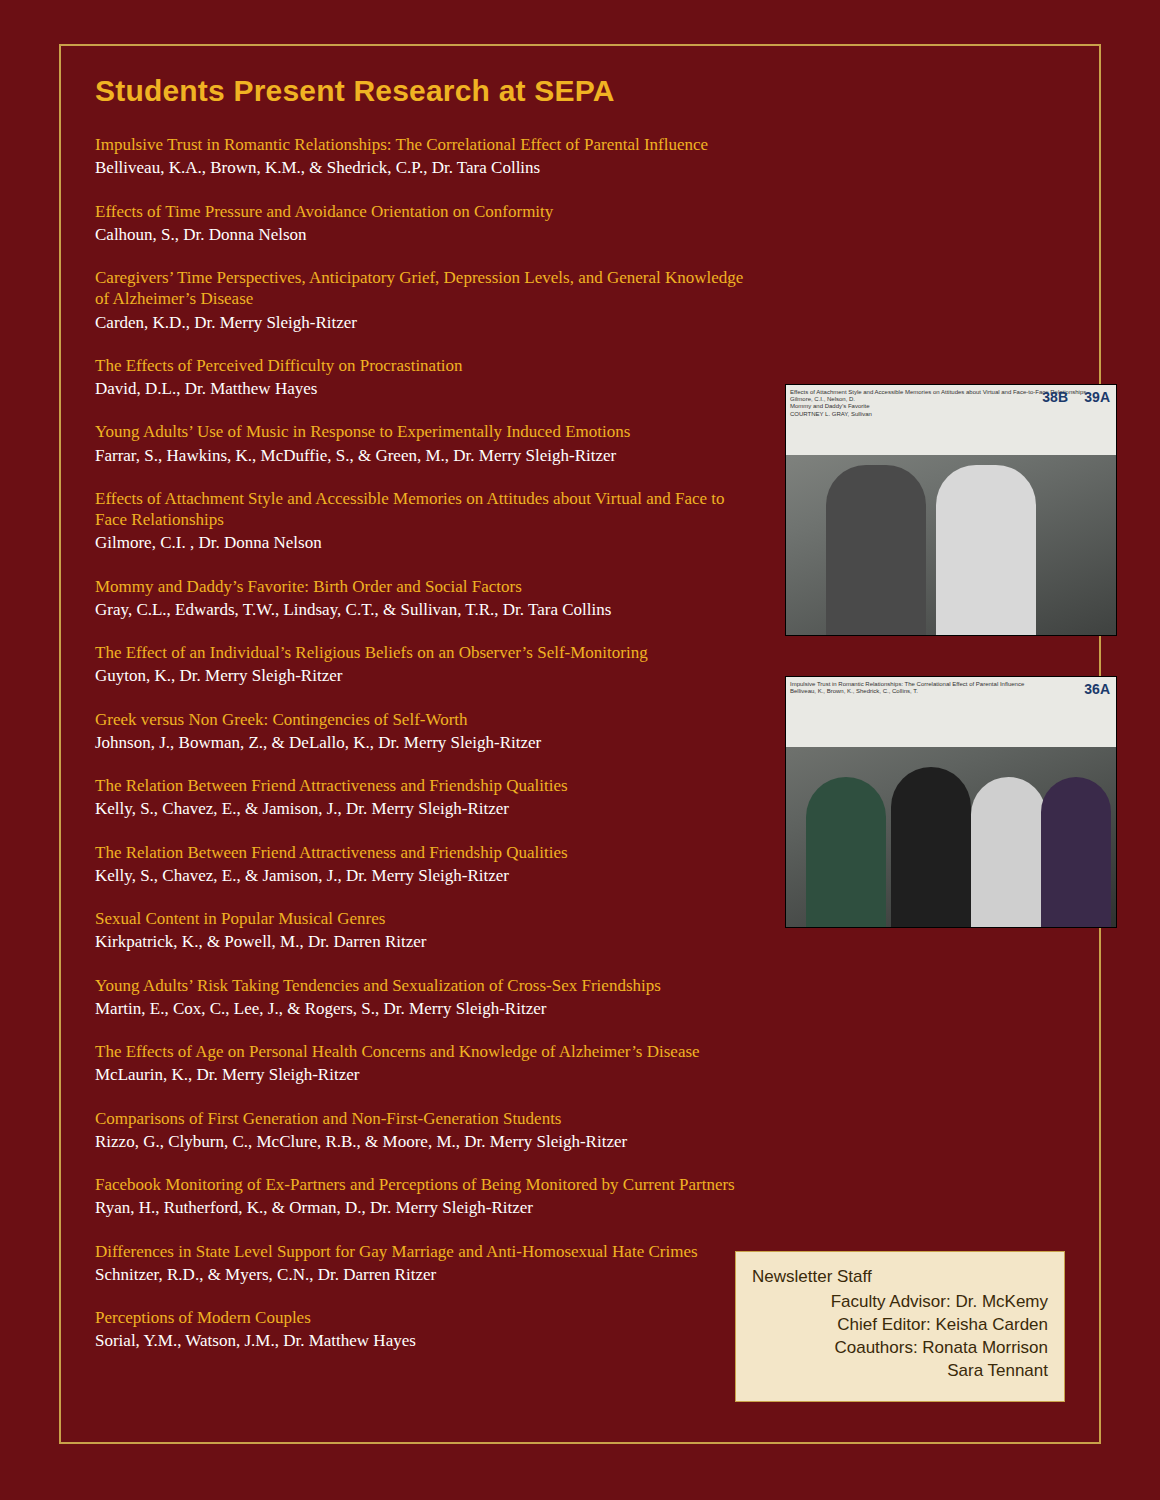Students Present Research at SEPA
Impulsive Trust in Romantic Relationships: The Correlational Effect of Parental Influence
Belliveau, K.A., Brown, K.M., & Shedrick, C.P., Dr. Tara Collins
Effects of Time Pressure and Avoidance Orientation on Conformity
Calhoun, S., Dr. Donna Nelson
Caregivers’ Time Perspectives, Anticipatory Grief, Depression Levels, and General Knowledge of Alzheimer’s Disease
Carden, K.D., Dr. Merry Sleigh-Ritzer
The Effects of Perceived Difficulty on Procrastination
David, D.L., Dr. Matthew Hayes
Young Adults’ Use of Music in Response to Experimentally Induced Emotions
Farrar, S., Hawkins, K., McDuffie, S., & Green, M., Dr. Merry Sleigh-Ritzer
Effects of Attachment Style and Accessible Memories on Attitudes about Virtual and Face to Face Relationships
Gilmore, C.I. , Dr. Donna Nelson
Mommy and Daddy’s Favorite: Birth Order and Social Factors
Gray, C.L., Edwards, T.W., Lindsay, C.T., & Sullivan, T.R., Dr. Tara Collins
The Effect of an Individual’s Religious Beliefs on an Observer’s Self-Monitoring
Guyton, K., Dr. Merry Sleigh-Ritzer
Greek versus Non Greek: Contingencies of Self-Worth
Johnson, J., Bowman, Z., & DeLallo, K., Dr. Merry Sleigh-Ritzer
The Relation Between Friend Attractiveness and Friendship Qualities
Kelly, S., Chavez, E., & Jamison, J., Dr. Merry Sleigh-Ritzer
The Relation Between Friend Attractiveness and Friendship Qualities
Kelly, S., Chavez, E., & Jamison, J., Dr. Merry Sleigh-Ritzer
Sexual Content in Popular Musical Genres
Kirkpatrick, K., & Powell, M., Dr. Darren Ritzer
Young Adults’ Risk Taking Tendencies and Sexualization of Cross-Sex Friendships
Martin, E., Cox, C., Lee, J., & Rogers, S., Dr. Merry Sleigh-Ritzer
The Effects of Age on Personal Health Concerns and Knowledge of Alzheimer’s Disease
McLaurin, K., Dr. Merry Sleigh-Ritzer
Comparisons of First Generation and Non-First-Generation Students
Rizzo, G., Clyburn, C., McClure, R.B., & Moore, M., Dr. Merry Sleigh-Ritzer
Facebook Monitoring of Ex-Partners and Perceptions of Being Monitored by Current Partners
Ryan, H., Rutherford, K., & Orman, D., Dr. Merry Sleigh-Ritzer
Differences in State Level Support for Gay Marriage and Anti-Homosexual Hate Crimes
Schnitzer, R.D., & Myers, C.N., Dr. Darren Ritzer
Perceptions of Modern Couples
Sorial, Y.M., Watson, J.M., Dr. Matthew Hayes
38B 39A Effects of Attachment Style and Accessible Memories on Attitudes about Virtual and Face-to-Face Relationships
Gilmore, C.I., Nelson, D.
Mommy and Daddy’s Favorite
COURTNEY L. GRAY, Sullivan
36A Impulsive Trust in Romantic Relationships: The Correlational Effect of Parental Influence
Belliveau, K., Brown, K., Shedrick, C., Collins, T.
Newsletter Staff
Faculty Advisor: Dr. McKemy
Chief Editor: Keisha Carden
Coauthors: Ronata Morrison
Sara Tennant